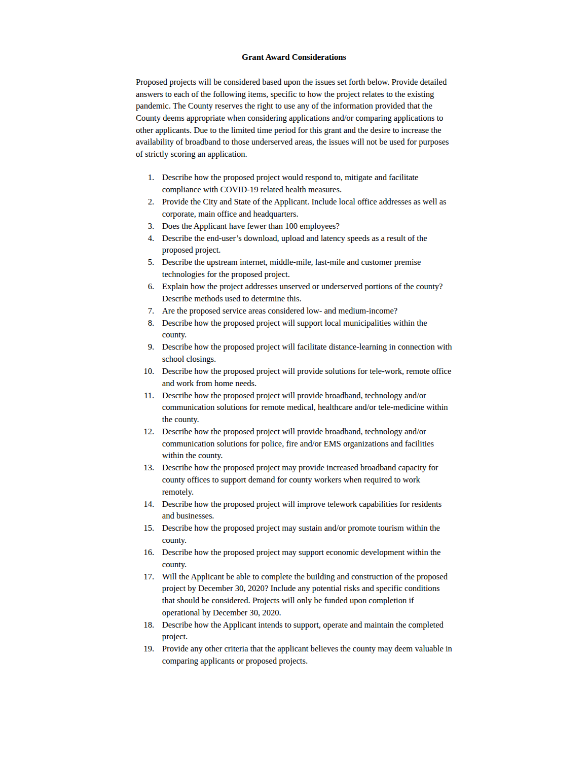Grant Award Considerations
Proposed projects will be considered based upon the issues set forth below. Provide detailed answers to each of the following items, specific to how the project relates to the existing pandemic. The County reserves the right to use any of the information provided that the County deems appropriate when considering applications and/or comparing applications to other applicants. Due to the limited time period for this grant and the desire to increase the availability of broadband to those underserved areas, the issues will not be used for purposes of strictly scoring an application.
Describe how the proposed project would respond to, mitigate and facilitate compliance with COVID-19 related health measures.
Provide the City and State of the Applicant. Include local office addresses as well as corporate, main office and headquarters.
Does the Applicant have fewer than 100 employees?
Describe the end-user’s download, upload and latency speeds as a result of the proposed project.
Describe the upstream internet, middle-mile, last-mile and customer premise technologies for the proposed project.
Explain how the project addresses unserved or underserved portions of the county? Describe methods used to determine this.
Are the proposed service areas considered low- and medium-income?
Describe how the proposed project will support local municipalities within the county.
Describe how the proposed project will facilitate distance-learning in connection with school closings.
Describe how the proposed project will provide solutions for tele-work, remote office and work from home needs.
Describe how the proposed project will provide broadband, technology and/or communication solutions for remote medical, healthcare and/or tele-medicine within the county.
Describe how the proposed project will provide broadband, technology and/or communication solutions for police, fire and/or EMS organizations and facilities within the county.
Describe how the proposed project may provide increased broadband capacity for county offices to support demand for county workers when required to work remotely.
Describe how the proposed project will improve telework capabilities for residents and businesses.
Describe how the proposed project may sustain and/or promote tourism within the county.
Describe how the proposed project may support economic development within the county.
Will the Applicant be able to complete the building and construction of the proposed project by December 30, 2020? Include any potential risks and specific conditions that should be considered. Projects will only be funded upon completion if operational by December 30, 2020.
Describe how the Applicant intends to support, operate and maintain the completed project.
Provide any other criteria that the applicant believes the county may deem valuable in comparing applicants or proposed projects.